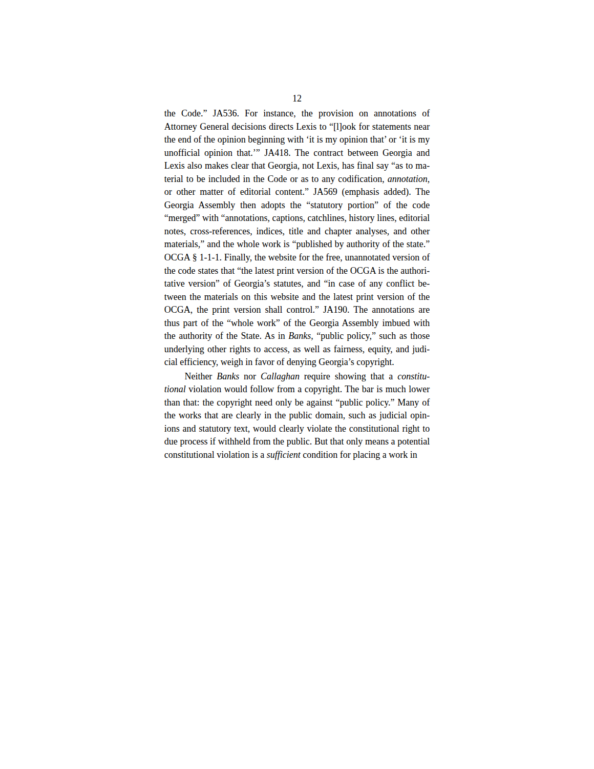12
the Code.” JA536. For instance, the provision on annotations of Attorney General decisions directs Lexis to “[l]ook for statements near the end of the opinion beginning with ‘it is my opinion that’ or ‘it is my unofficial opinion that.’” JA418. The contract between Georgia and Lexis also makes clear that Georgia, not Lexis, has final say “as to material to be included in the Code or as to any codification, annotation, or other matter of editorial content.” JA569 (emphasis added). The Georgia Assembly then adopts the “statutory portion” of the code “merged” with “annotations, captions, catchlines, history lines, editorial notes, cross-references, indices, title and chapter analyses, and other materials,” and the whole work is “published by authority of the state.” OCGA § 1-1-1. Finally, the website for the free, unannotated version of the code states that “the latest print version of the OCGA is the authoritative version” of Georgia’s statutes, and “in case of any conflict between the materials on this website and the latest print version of the OCGA, the print version shall control.” JA190. The annotations are thus part of the “whole work” of the Georgia Assembly imbued with the authority of the State. As in Banks, “public policy,” such as those underlying other rights to access, as well as fairness, equity, and judicial efficiency, weigh in favor of denying Georgia’s copyright.
Neither Banks nor Callaghan require showing that a constitutional violation would follow from a copyright. The bar is much lower than that: the copyright need only be against “public policy.” Many of the works that are clearly in the public domain, such as judicial opinions and statutory text, would clearly violate the constitutional right to due process if withheld from the public. But that only means a potential constitutional violation is a sufficient condition for placing a work in